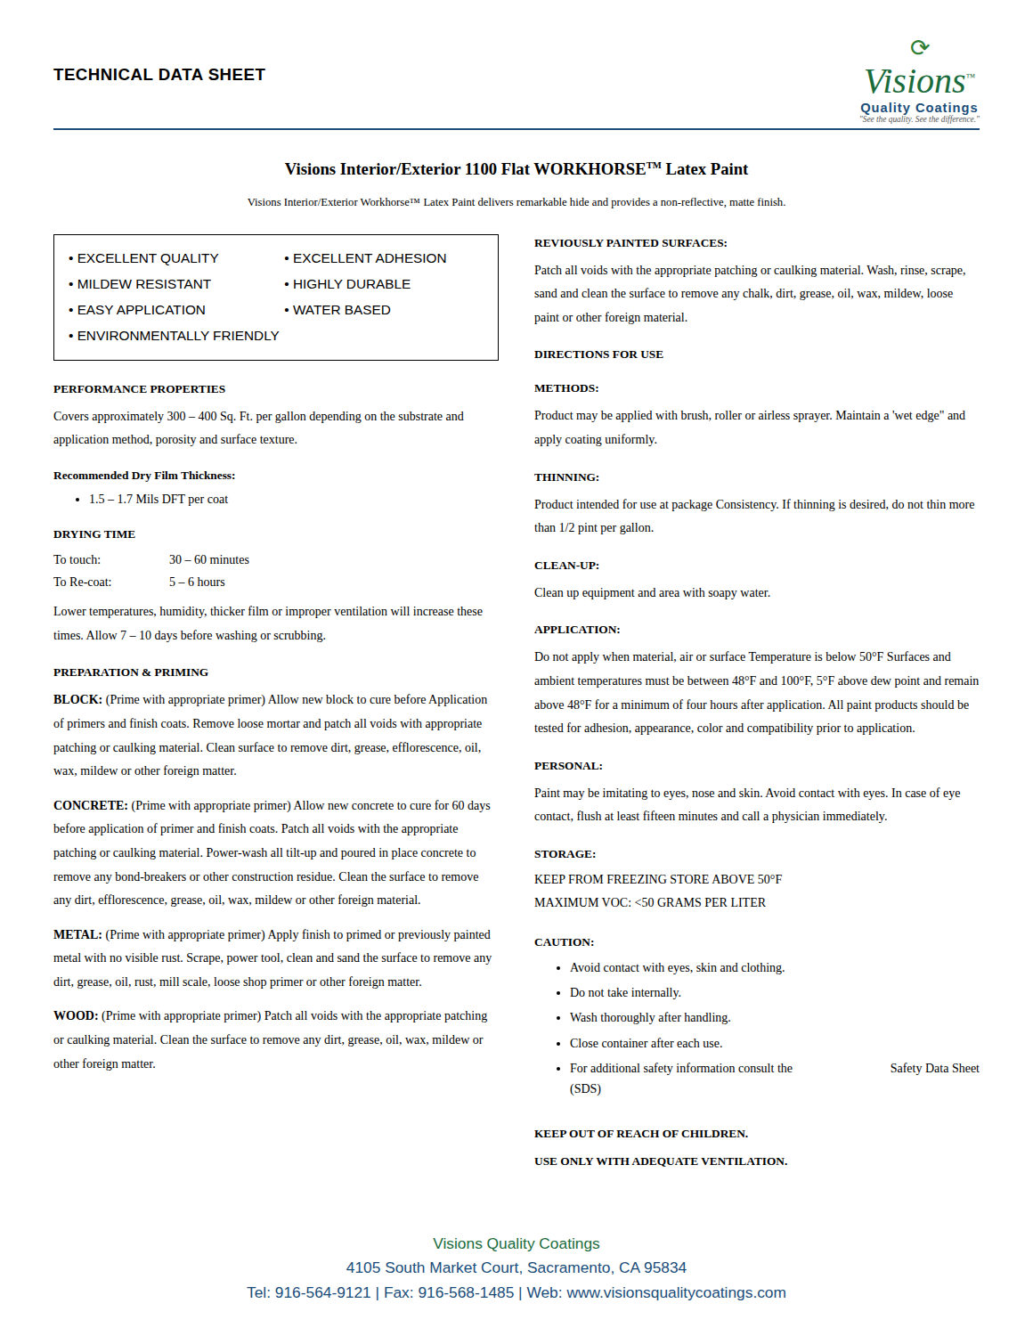TECHNICAL DATA SHEET
⟳
Visions™
Quality Coatings
"See the quality. See the difference."
Visions Interior/Exterior 1100 Flat WORKHORSETM Latex Paint
Visions Interior/Exterior Workhorse™ Latex Paint delivers remarkable hide and provides a non-reflective, matte finish.
| • EXCELLENT QUALITY | • EXCELLENT ADHESION |
| • MILDEW RESISTANT | • HIGHLY DURABLE |
| • EASY APPLICATION | • WATER BASED |
| • ENVIRONMENTALLY FRIENDLY | |
PERFORMANCE PROPERTIES
Covers approximately 300 – 400 Sq. Ft. per gallon depending on the substrate and application method, porosity and surface texture.
Recommended Dry Film Thickness:
1.5 – 1.7 Mils DFT per coat
DRYING TIME
To touch: 30 – 60 minutes
To Re-coat: 5 – 6 hours
Lower temperatures, humidity, thicker film or improper ventilation will increase these times. Allow 7 – 10 days before washing or scrubbing.
PREPARATION & PRIMING
BLOCK: (Prime with appropriate primer) Allow new block to cure before Application of primers and finish coats. Remove loose mortar and patch all voids with appropriate patching or caulking material. Clean surface to remove dirt, grease, efflorescence, oil, wax, mildew or other foreign matter.
CONCRETE: (Prime with appropriate primer) Allow new concrete to cure for 60 days before application of primer and finish coats. Patch all voids with the appropriate patching or caulking material. Power-wash all tilt-up and poured in place concrete to remove any bond-breakers or other construction residue. Clean the surface to remove any dirt, efflorescence, grease, oil, wax, mildew or other foreign material.
METAL: (Prime with appropriate primer) Apply finish to primed or previously painted metal with no visible rust. Scrape, power tool, clean and sand the surface to remove any dirt, grease, oil, rust, mill scale, loose shop primer or other foreign matter.
WOOD: (Prime with appropriate primer) Patch all voids with the appropriate patching or caulking material. Clean the surface to remove any dirt, grease, oil, wax, mildew or other foreign matter.
REVIOUSLY PAINTED SURFACES:
Patch all voids with the appropriate patching or caulking material. Wash, rinse, scrape, sand and clean the surface to remove any chalk, dirt, grease, oil, wax, mildew, loose paint or other foreign material.
DIRECTIONS FOR USE
METHODS:
Product may be applied with brush, roller or airless sprayer. Maintain a 'wet edge" and apply coating uniformly.
THINNING:
Product intended for use at package Consistency. If thinning is desired, do not thin more than 1/2 pint per gallon.
CLEAN-UP:
Clean up equipment and area with soapy water.
APPLICATION:
Do not apply when material, air or surface Temperature is below 50°F Surfaces and ambient temperatures must be between 48°F and 100°F, 5°F above dew point and remain above 48°F for a minimum of four hours after application. All paint products should be tested for adhesion, appearance, color and compatibility prior to application.
PERSONAL:
Paint may be imitating to eyes, nose and skin. Avoid contact with eyes. In case of eye contact, flush at least fifteen minutes and call a physician immediately.
STORAGE:
KEEP FROM FREEZING STORE ABOVE 50°F
MAXIMUM VOC: <50 GRAMS PER LITER
CAUTION:
Avoid contact with eyes, skin and clothing.
Do not take internally.
Wash thoroughly after handling.
Close container after each use.
For additional safety information consult the Safety Data Sheet
(SDS)
KEEP OUT OF REACH OF CHILDREN.
USE ONLY WITH ADEQUATE VENTILATION.
Visions Quality Coatings
4105 South Market Court, Sacramento, CA 95834
Tel: 916-564-9121 | Fax: 916-568-1485 | Web: www.visionsqualitycoatings.com